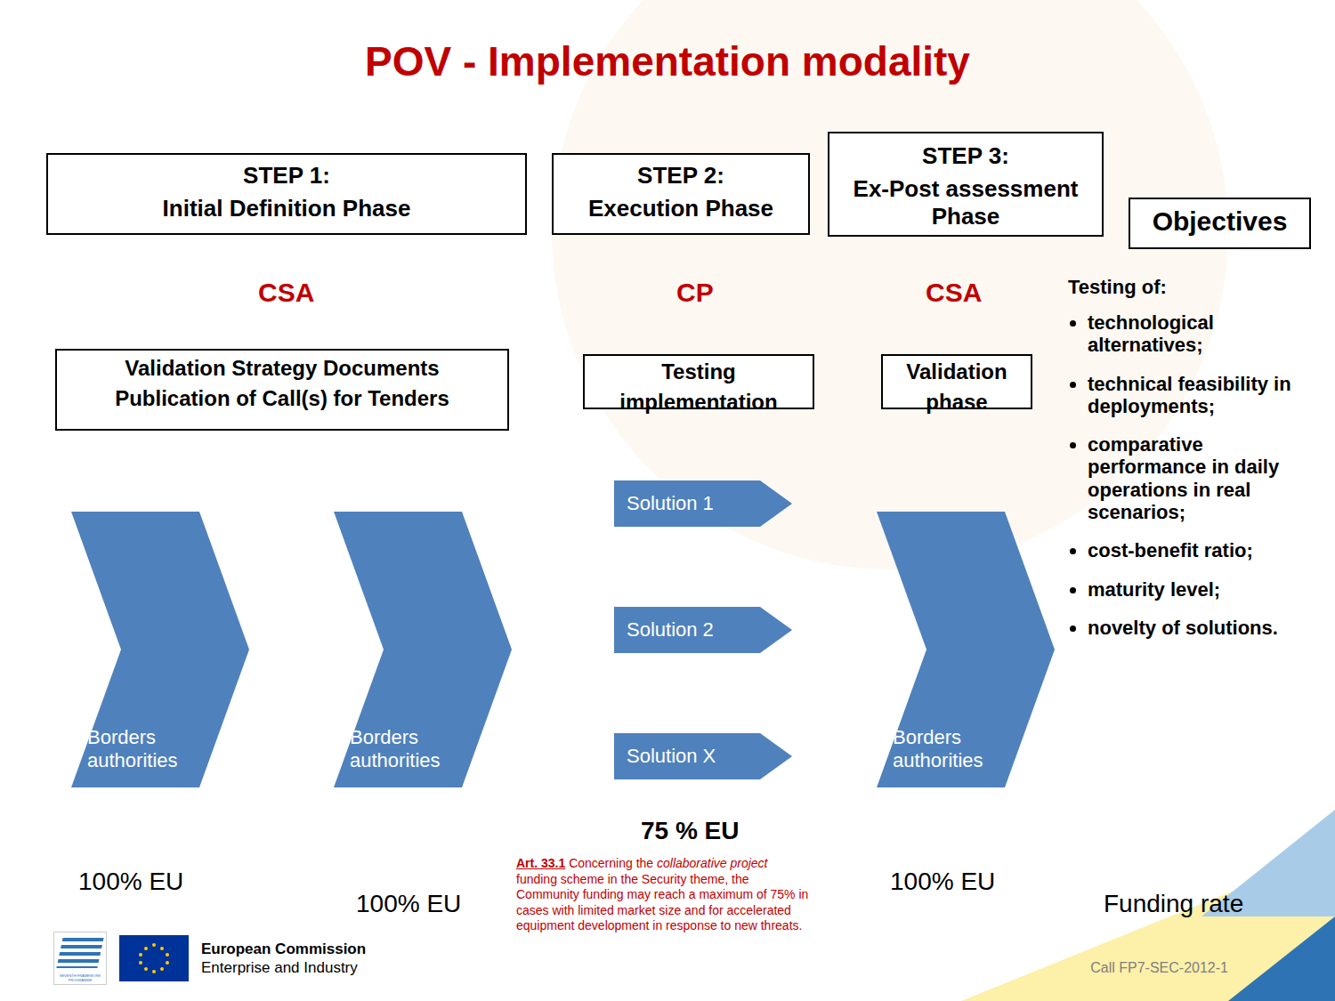POV - Implementation modality
STEP 1: Initial Definition Phase
STEP 2: Execution Phase
STEP 3: Ex-Post assessment Phase
Objectives
CSA
CP
CSA
Testing of:
technological alternatives;
technical feasibility in deployments;
comparative performance in daily operations in real scenarios;
cost-benefit ratio;
maturity level;
novelty of solutions.
Validation Strategy Documents Publication of Call(s) for Tenders
Testing implementation
Validation phase
Solution 1
Solution 2
Solution X
Borders
authorities
Borders
authorities
Borders
authorities
75 % EU
100% EU
100% EU
100% EU
Funding rate
Art. 33.1 Concerning the collaborative project funding scheme in the Security theme, the Community funding may reach a maximum of 75% in cases with limited market size and for accelerated equipment development in response to new threats.
SEVENTH FRAMEWORK
PROGRAMME
European Commission
Enterprise and Industry
Call FP7-SEC-2012-1